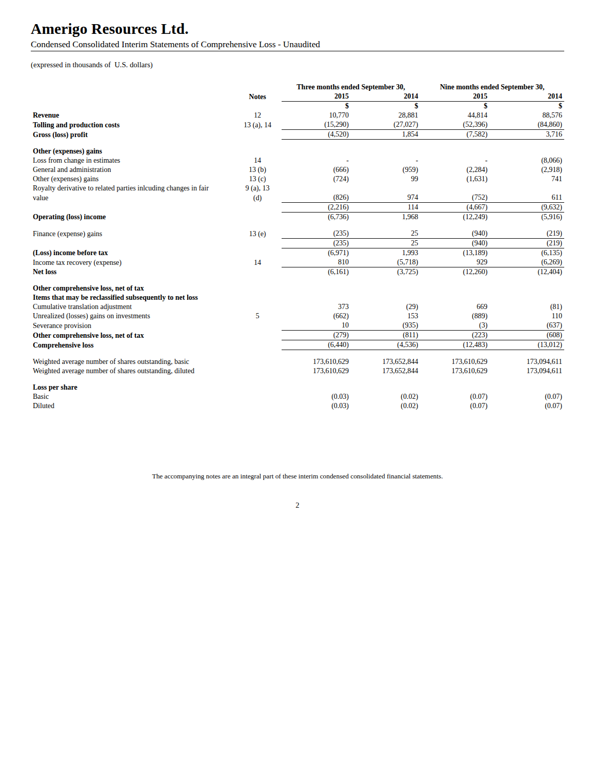Amerigo Resources Ltd.
Condensed Consolidated Interim Statements of Comprehensive Loss - Unaudited
(expressed in thousands of U.S. dollars)
| | | Three months ended September 30, | Nine months ended September 30, |
| | Notes | 2015 | 2014 | 2015 | 2014 |
| | | $ | $ | $ | $ |
| Revenue | 12 | 10,770 | 28,881 | 44,814 | 88,576 |
| Tolling and production costs | 13 (a), 14 | (15,290) | (27,027) | (52,396) | (84,860) |
| Gross (loss) profit | | (4,520) | 1,854 | (7,582) | 3,716 |
| Other (expenses) gains | | | | | |
| Loss from change in estimates | 14 | - | - | - | (8,066) |
| General and administration | 13 (b) | (666) | (959) | (2,284) | (2,918) |
| Other (expenses) gains | 13 (c) | (724) | 99 | (1,631) | 741 |
| Royalty derivative to related parties inlcuding changes in fair | 9 (a), 13 | | | | |
| value | (d) | (826) | 974 | (752) | 611 |
| | | (2,216) | 114 | (4,667) | (9,632) |
| Operating (loss) income | | (6,736) | 1,968 | (12,249) | (5,916) |
| Finance (expense) gains | 13 (e) | (235) | 25 | (940) | (219) |
| | | (235) | 25 | (940) | (219) |
| (Loss) income before tax | | (6,971) | 1,993 | (13,189) | (6,135) |
| Income tax recovery (expense) | 14 | 810 | (5,718) | 929 | (6,269) |
| Net loss | | (6,161) | (3,725) | (12,260) | (12,404) |
| Other comprehensive loss, net of tax | | | | | |
| Items that may be reclassified subsequently to net loss | | | | | |
| Cumulative translation adjustment | | 373 | (29) | 669 | (81) |
| Unrealized (losses) gains on investments | 5 | (662) | 153 | (889) | 110 |
| Severance provision | | 10 | (935) | (3) | (637) |
| Other comprehensive loss, net of tax | | (279) | (811) | (223) | (608) |
| Comprehensive loss | | (6,440) | (4,536) | (12,483) | (13,012) |
| Weighted average number of shares outstanding, basic | | 173,610,629 | 173,652,844 | 173,610,629 | 173,094,611 |
| Weighted average number of shares outstanding, diluted | | 173,610,629 | 173,652,844 | 173,610,629 | 173,094,611 |
| Loss per share | | | | | |
| Basic | | (0.03) | (0.02) | (0.07) | (0.07) |
| Diluted | | (0.03) | (0.02) | (0.07) | (0.07) |
The accompanying notes are an integral part of these interim condensed consolidated financial statements.
2